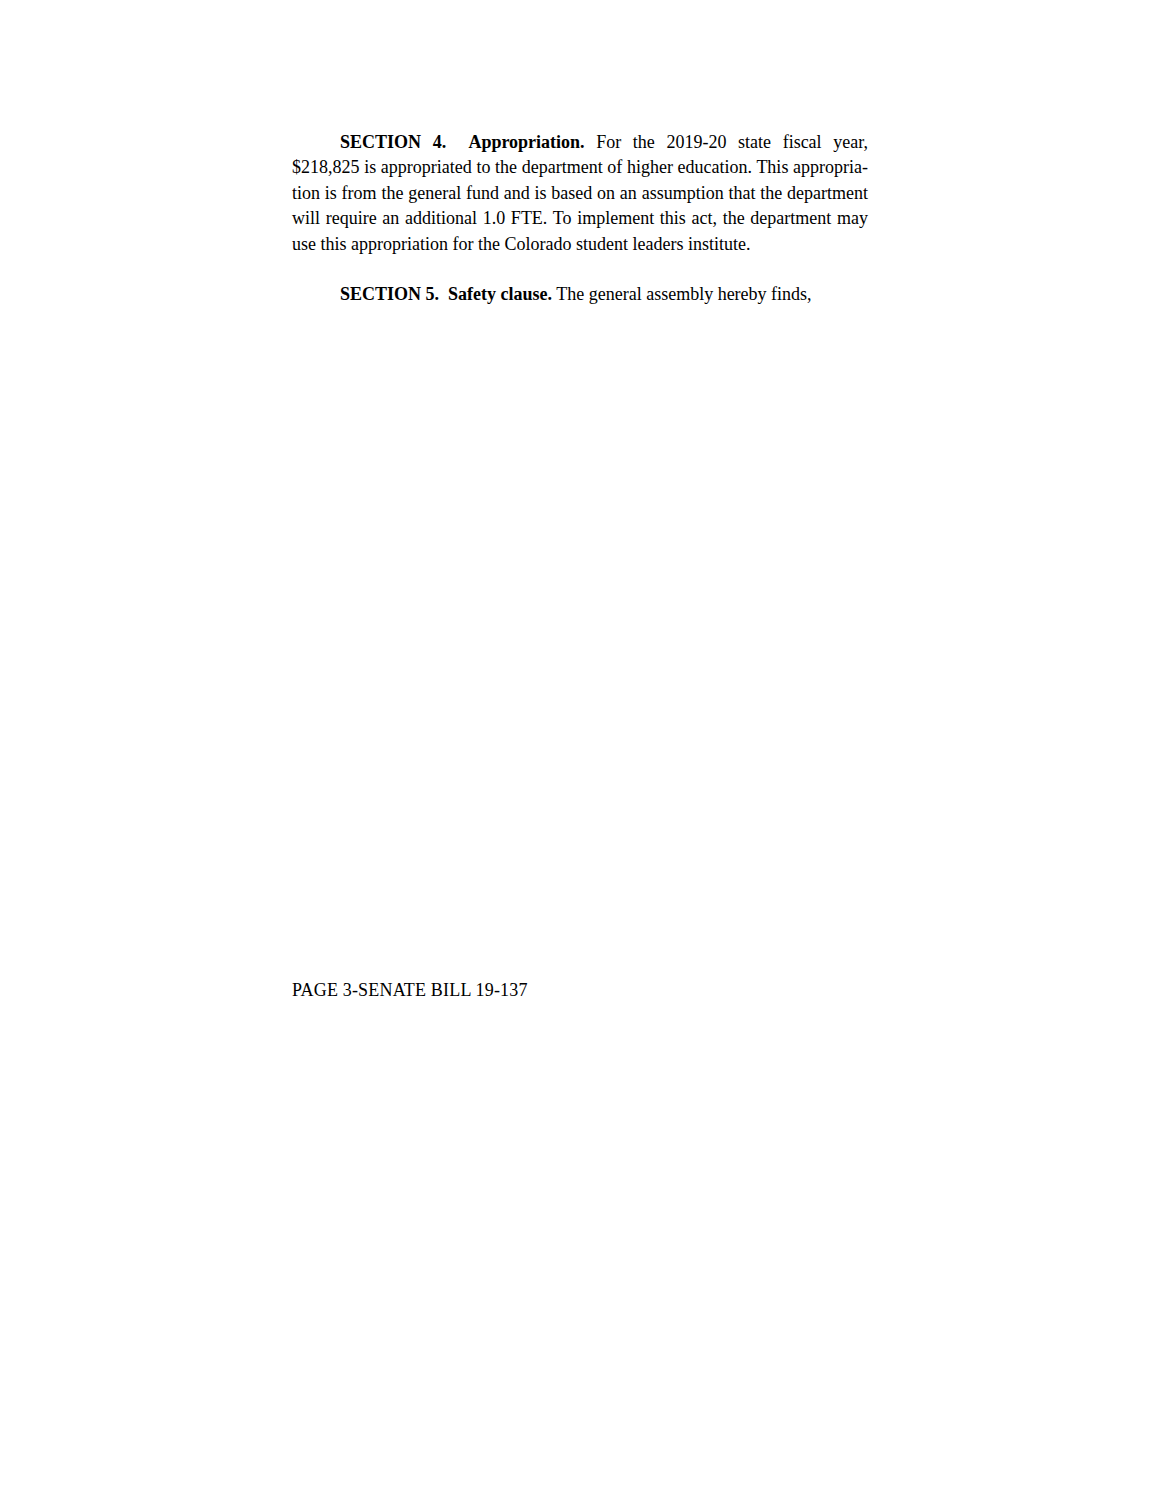SECTION 4. Appropriation. For the 2019-20 state fiscal year, $218,825 is appropriated to the department of higher education. This appropriation is from the general fund and is based on an assumption that the department will require an additional 1.0 FTE. To implement this act, the department may use this appropriation for the Colorado student leaders institute.
SECTION 5. Safety clause. The general assembly hereby finds,
PAGE 3-SENATE BILL 19-137